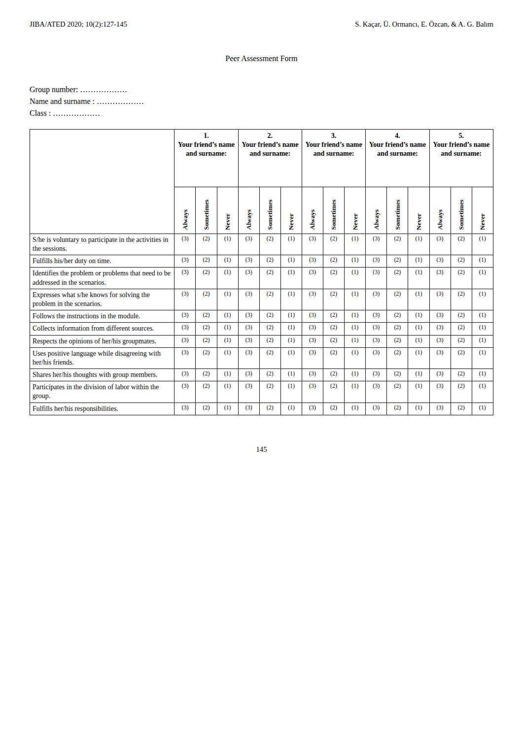JIBA/ATED 2020; 10(2):127-145
S. Kaçar, Ü. Ormancı, E. Özcan, & A. G. Balım
Peer Assessment Form
Group number: ………………
Name and surname : ………………
Class : ………………
| | 1. Your friend’s name and surname: | 2. Your friend’s name and surname: | 3. Your friend’s name and surname: | 4. Your friend’s name and surname: | 5. Your friend’s name and surname: |
| Always | Sometimes | Never | Always | Sometimes | Never | Always | Sometimes | Never | Always | Sometimes | Never | Always | Sometimes | Never |
| S/he is voluntary to participate in the activities in the sessions. | (3) | (2) | (1) | (3) | (2) | (1) | (3) | (2) | (1) | (3) | (2) | (1) | (3) | (2) | (1) |
| Fulfills his/her duty on time. | (3) | (2) | (1) | (3) | (2) | (1) | (3) | (2) | (1) | (3) | (2) | (1) | (3) | (2) | (1) |
| Identifies the problem or problems that need to be addressed in the scenarios. | (3) | (2) | (1) | (3) | (2) | (1) | (3) | (2) | (1) | (3) | (2) | (1) | (3) | (2) | (1) |
| Expresses what s/he knows for solving the problem in the scenarios. | (3) | (2) | (1) | (3) | (2) | (1) | (3) | (2) | (1) | (3) | (2) | (1) | (3) | (2) | (1) |
| Follows the instructions in the module. | (3) | (2) | (1) | (3) | (2) | (1) | (3) | (2) | (1) | (3) | (2) | (1) | (3) | (2) | (1) |
| Collects information from different sources. | (3) | (2) | (1) | (3) | (2) | (1) | (3) | (2) | (1) | (3) | (2) | (1) | (3) | (2) | (1) |
| Respects the opinions of her/his groupmates. | (3) | (2) | (1) | (3) | (2) | (1) | (3) | (2) | (1) | (3) | (2) | (1) | (3) | (2) | (1) |
| Uses positive language while disagreeing with her/his friends. | (3) | (2) | (1) | (3) | (2) | (1) | (3) | (2) | (1) | (3) | (2) | (1) | (3) | (2) | (1) |
| Shares her/his thoughts with group members. | (3) | (2) | (1) | (3) | (2) | (1) | (3) | (2) | (1) | (3) | (2) | (1) | (3) | (2) | (1) |
| Participates in the division of labor within the group. | (3) | (2) | (1) | (3) | (2) | (1) | (3) | (2) | (1) | (3) | (2) | (1) | (3) | (2) | (1) |
| Fulfills her/his responsibilities. | (3) | (2) | (1) | (3) | (2) | (1) | (3) | (2) | (1) | (3) | (2) | (1) | (3) | (2) | (1) |
145